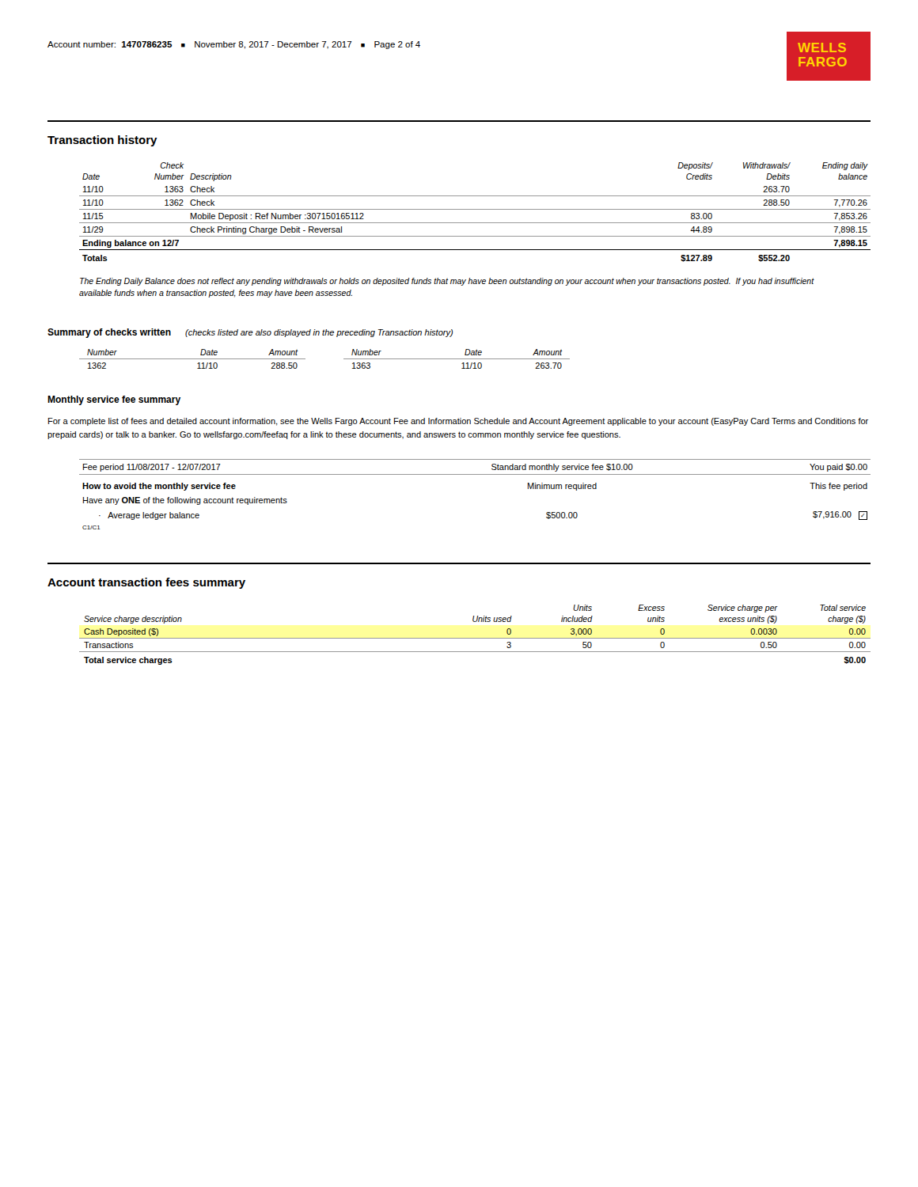Account number: 1470786235 ■ November 8, 2017 - December 7, 2017 ■ Page 2 of 4
WELLS
FARGO
Transaction history
| | Check | | Deposits/ | Withdrawals/ | Ending daily |
| --- | --- | --- | --- | --- | --- |
| Date | Number | Description | Credits | Debits | balance |
| 11/10 | 1363 | Check | | 263.70 | |
| 11/10 | 1362 | Check | | 288.50 | 7,770.26 |
| 11/15 | | Mobile Deposit : Ref Number :307150165112 | 83.00 | | 7,853.26 |
| 11/29 | | Check Printing Charge Debit - Reversal | 44.89 | | 7,898.15 |
| Ending balance on 12/7 | | | 7,898.15 |
| Totals | $127.89 | $552.20 | |
The Ending Daily Balance does not reflect any pending withdrawals or holds on deposited funds that may have been outstanding on your account when your transactions posted. If you had insufficient available funds when a transaction posted, fees may have been assessed.
Summary of checks written (checks listed are also displayed in the preceding Transaction history)
| Number | Date | Amount | | Number | Date | Amount |
| --- | --- | --- | --- | --- | --- | --- |
| 1362 | 11/10 | 288.50 | | 1363 | 11/10 | 263.70 |
Monthly service fee summary
For a complete list of fees and detailed account information, see the Wells Fargo Account Fee and Information Schedule and Account Agreement applicable to your account (EasyPay Card Terms and Conditions for prepaid cards) or talk to a banker. Go to wellsfargo.com/feefaq for a link to these documents, and answers to common monthly service fee questions.
| Fee period 11/08/2017 - 12/07/2017 | Standard monthly service fee $10.00 | You paid $0.00 |
| How to avoid the monthly service fee | Minimum required | This fee period |
| Have any ONE of the following account requirements | | |
| · Average ledger balance | $500.00 | $7,916.00 ✓ |
C1/C1
Account transaction fees summary
| | | Units | Excess | Service charge per | Total service |
| --- | --- | --- | --- | --- | --- |
| Service charge description | Units used | included | units | excess units ($) | charge ($) |
| Cash Deposited ($) | 0 | 3,000 | 0 | 0.0030 | 0.00 |
| Transactions | 3 | 50 | 0 | 0.50 | 0.00 |
| Total service charges | $0.00 |